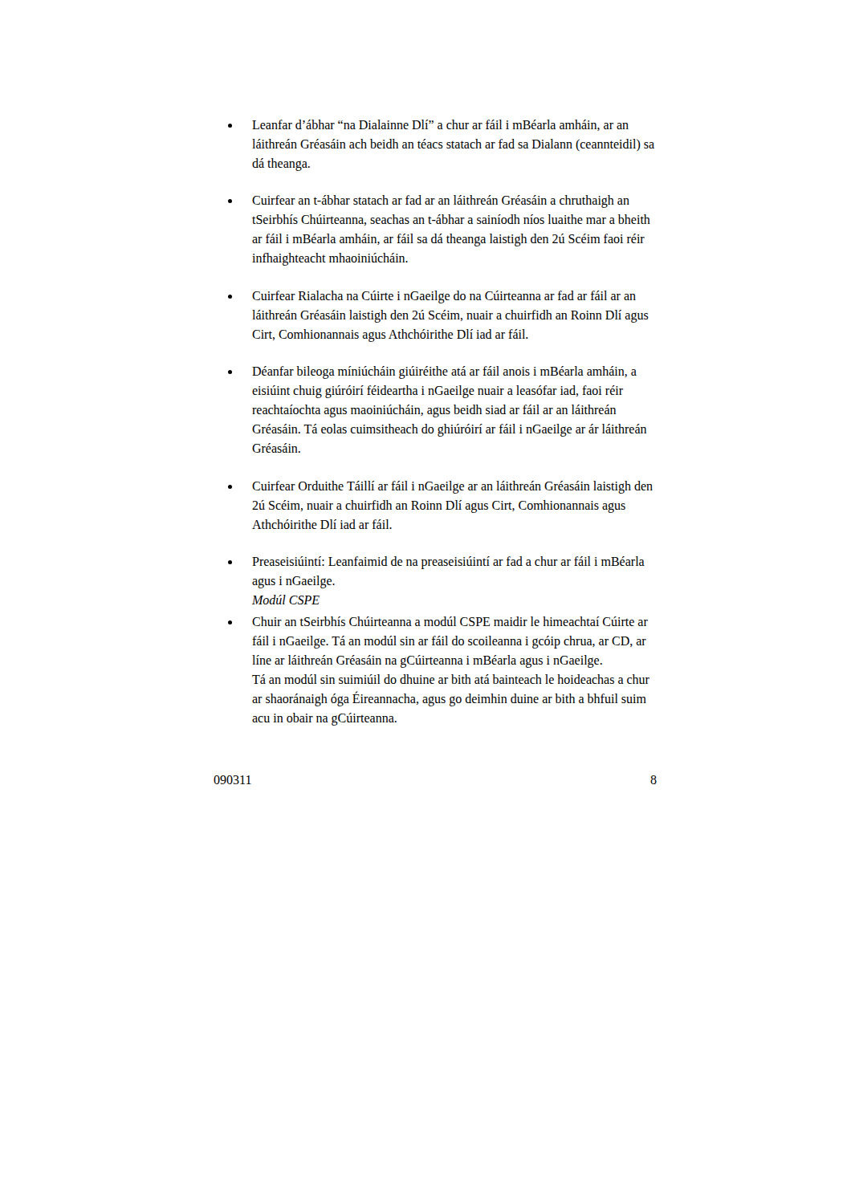Leanfar d’ábhar “na Dialainne Dlí” a chur ar fáil i mBéarla amháin, ar an láithreán Gréasáin ach beidh an téacs statach ar fad sa Dialann (ceannteidil) sa dá theanga.
Cuirfear an t-ábhar statach ar fad ar an láithreán Gréasáin a chruthaigh an tSeirbhís Chúirteanna, seachas an t-ábhar a sainíodh níos luaithe mar a bheith ar fáil i mBéarla amháin, ar fáil sa dá theanga laistigh den 2ú Scéim faoi réir infhaighteacht mhaoiniúcháin.
Cuirfear Rialacha na Cúirte i nGaeilge do na Cúirteanna ar fad ar fáil ar an láithreán Gréasáin laistigh den 2ú Scéim, nuair a chuirfidh an Roinn Dlí agus Cirt, Comhionannais agus Athchóirithe Dlí iad ar fáil.
Déanfar bileoga míniúcháin giúiréithe atá ar fáil anois i mBéarla amháin, a eisiúint chuig giúróirí féideartha i nGaeilge nuair a leasófar iad, faoi réir reachtaíochta agus maoiniúcháin, agus beidh siad ar fáil ar an láithreán Gréasáin. Tá eolas cuimsitheach do ghiúróirí ar fáil i nGaeilge ar ár láithreán Gréasáin.
Cuirfear Orduithe Táillí ar fáil i nGaeilge ar an láithreán Gréasáin laistigh den 2ú Scéim, nuair a chuirfidh an Roinn Dlí agus Cirt, Comhionannais agus Athchóirithe Dlí iad ar fáil.
Preaseisiúintí: Leanfaimid de na preaseisiúintí ar fad a chur ar fáil i mBéarla agus i nGaeilge.
Modúl CSPE
Chuir an tSeirbhís Chúirteanna a modúl CSPE maidir le himeachtaí Cúirte ar fáil i nGaeilge. Tá an modúl sin ar fáil do scoileanna i gcóip chrua, ar CD, ar líne ar láithreán Gréasáin na gCúirteanna i mBéarla agus i nGaeilge.
Tá an modúl sin suimiúil do dhuine ar bith atá bainteach le hoideachas a chur ar shaoránaigh óga Éireannacha, agus go deimhin duine ar bith a bhfuil suim acu in obair na gCúirteanna.
090311 8